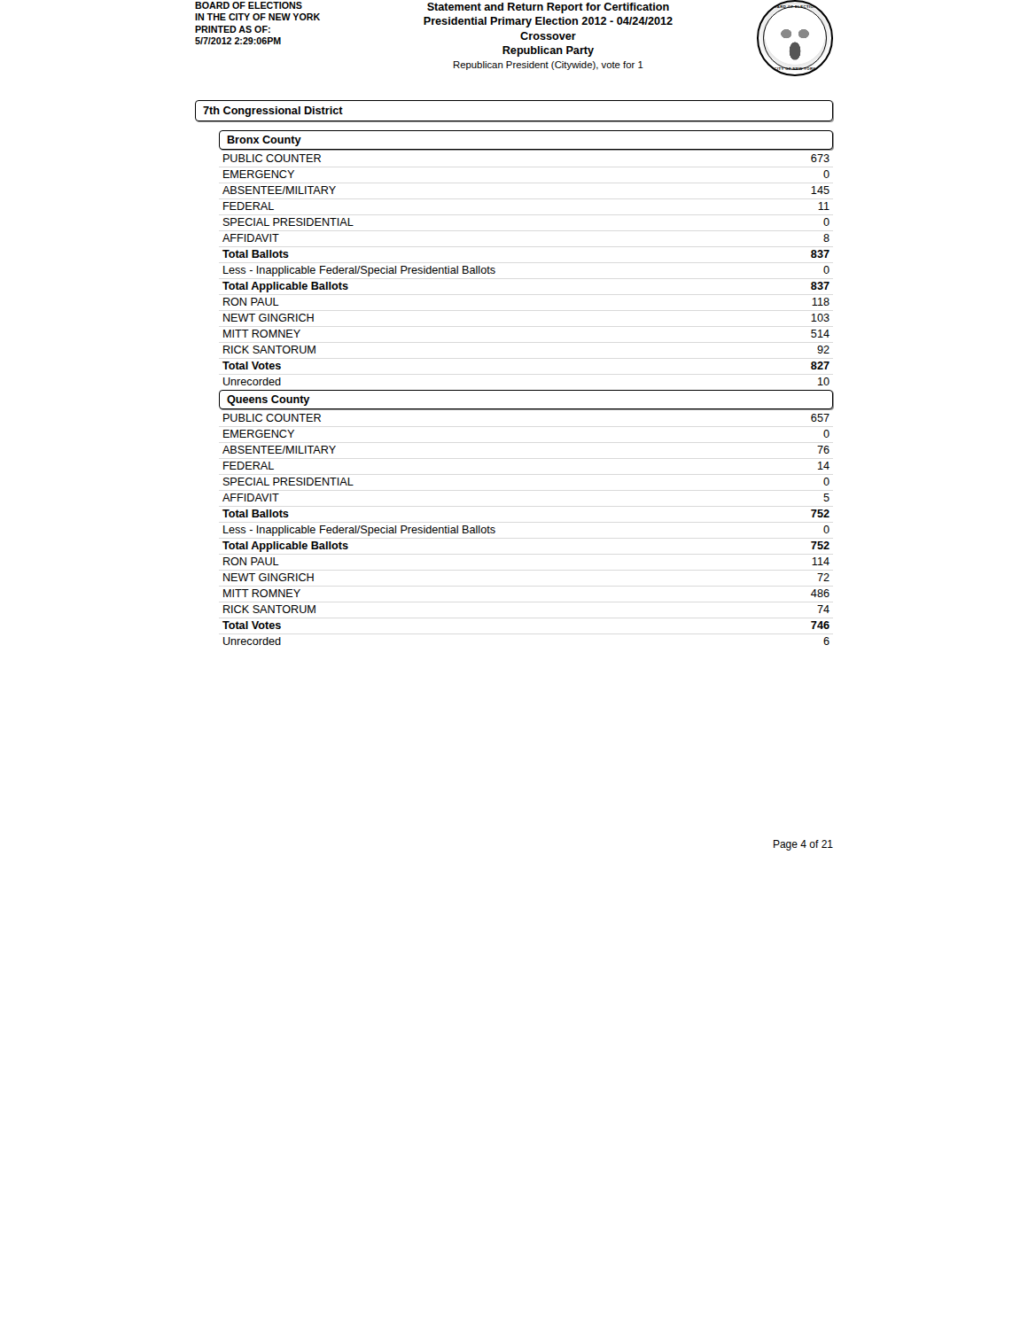BOARD OF ELECTIONS
IN THE CITY OF NEW YORK
PRINTED AS OF:
5/7/2012 2:29:06PM
Statement and Return Report for Certification
Presidential Primary Election 2012 - 04/24/2012
Crossover
Republican Party
Republican President (Citywide), vote for 1
BOARD OF ELECTIONS
CITY OF NEW YORK
7th Congressional District
Bronx County
| PUBLIC COUNTER | 673 |
| EMERGENCY | 0 |
| ABSENTEE/MILITARY | 145 |
| FEDERAL | 11 |
| SPECIAL PRESIDENTIAL | 0 |
| AFFIDAVIT | 8 |
| Total Ballots | 837 |
| Less - Inapplicable Federal/Special Presidential Ballots | 0 |
| Total Applicable Ballots | 837 |
| RON PAUL | 118 |
| NEWT GINGRICH | 103 |
| MITT ROMNEY | 514 |
| RICK SANTORUM | 92 |
| Total Votes | 827 |
| Unrecorded | 10 |
Queens County
| PUBLIC COUNTER | 657 |
| EMERGENCY | 0 |
| ABSENTEE/MILITARY | 76 |
| FEDERAL | 14 |
| SPECIAL PRESIDENTIAL | 0 |
| AFFIDAVIT | 5 |
| Total Ballots | 752 |
| Less - Inapplicable Federal/Special Presidential Ballots | 0 |
| Total Applicable Ballots | 752 |
| RON PAUL | 114 |
| NEWT GINGRICH | 72 |
| MITT ROMNEY | 486 |
| RICK SANTORUM | 74 |
| Total Votes | 746 |
| Unrecorded | 6 |
Page 4 of 21